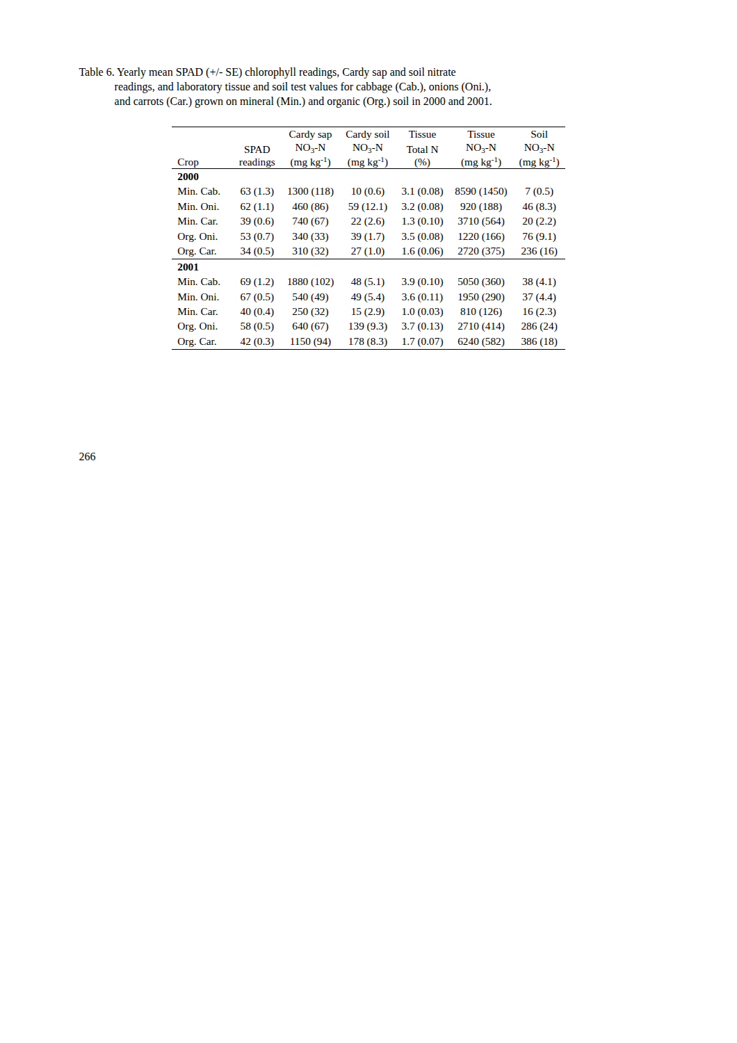Table 6. Yearly mean SPAD (+/- SE) chlorophyll readings, Cardy sap and soil nitrate readings, and laboratory tissue and soil test values for cabbage (Cab.), onions (Oni.), and carrots (Car.) grown on mineral (Min.) and organic (Org.) soil in 2000 and 2001.
| Crop | SPAD readings | Cardy sap | Cardy soil | Tissue | Tissue | Soil |
| --- | --- | --- | --- | --- | --- | --- |
| NO 3 -N (mg kg -1 ) | NO 3 -N (mg kg -1 ) | Total N (%) | NO 3 -N (mg kg -1 ) | NO 3 -N (mg kg -1 ) |
| 2000 |
| Min. Cab. | 63 (1.3) | 1300 (118) | 10 (0.6) | 3.1 (0.08) | 8590 (1450) | 7 (0.5) |
| Min. Oni. | 62 (1.1) | 460 (86) | 59 (12.1) | 3.2 (0.08) | 920 (188) | 46 (8.3) |
| Min. Car. | 39 (0.6) | 740 (67) | 22 (2.6) | 1.3 (0.10) | 3710 (564) | 20 (2.2) |
| Org. Oni. | 53 (0.7) | 340 (33) | 39 (1.7) | 3.5 (0.08) | 1220 (166) | 76 (9.1) |
| Org. Car. | 34 (0.5) | 310 (32) | 27 (1.0) | 1.6 (0.06) | 2720 (375) | 236 (16) |
| 2001 |
| Min. Cab. | 69 (1.2) | 1880 (102) | 48 (5.1) | 3.9 (0.10) | 5050 (360) | 38 (4.1) |
| Min. Oni. | 67 (0.5) | 540 (49) | 49 (5.4) | 3.6 (0.11) | 1950 (290) | 37 (4.4) |
| Min. Car. | 40 (0.4) | 250 (32) | 15 (2.9) | 1.0 (0.03) | 810 (126) | 16 (2.3) |
| Org. Oni. | 58 (0.5) | 640 (67) | 139 (9.3) | 3.7 (0.13) | 2710 (414) | 286 (24) |
| Org. Car. | 42 (0.3) | 1150 (94) | 178 (8.3) | 1.7 (0.07) | 6240 (582) | 386 (18) |
266